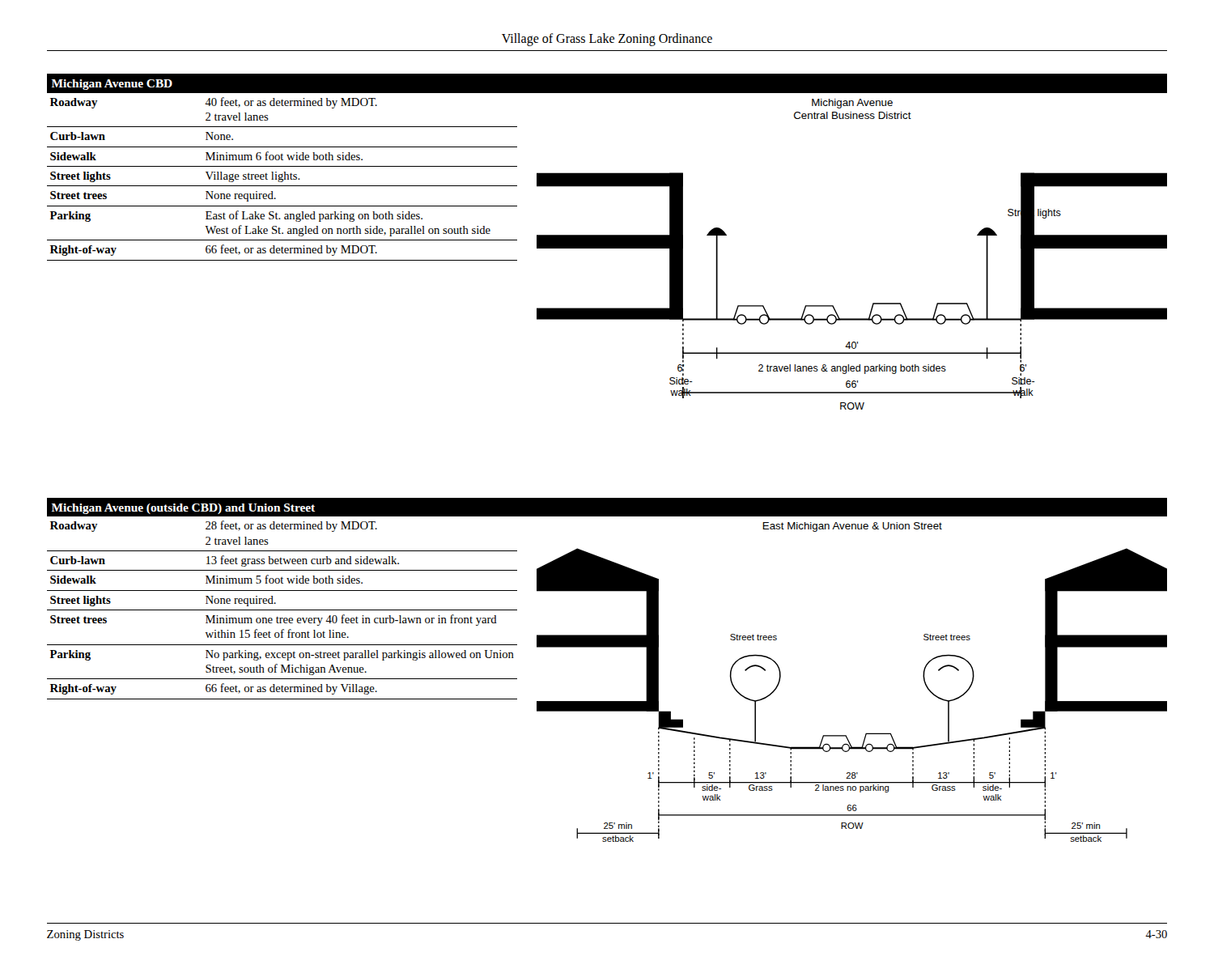Village of Grass Lake Zoning Ordinance
Michigan Avenue CBD
| Roadway | 40 feet, or as determined by MDOT. 2 travel lanes |
| Curb-lawn | None. |
| Sidewalk | Minimum 6 foot wide both sides. |
| Street lights | Village street lights. |
| Street trees | None required. |
| Parking | East of Lake St. angled parking on both sides. West of Lake St. angled on north side, parallel on south side |
| Right-of-way | 66 feet, or as determined by MDOT. |
Michigan Avenue
Central Business District
Street lights 6' Side- walk 40' 2 travel lanes & angled parking both sides 6' Side- walk 66' ROW
Michigan Avenue (outside CBD) and Union Street
| Roadway | 28 feet, or as determined by MDOT. 2 travel lanes |
| Curb-lawn | 13 feet grass between curb and sidewalk. |
| Sidewalk | Minimum 5 foot wide both sides. |
| Street lights | None required. |
| Street trees | Minimum one tree every 40 feet in curb-lawn or in front yard within 15 feet of front lot line. |
| Parking | No parking, except on-street parallel parkingis allowed on Union Street, south of Michigan Avenue. |
| Right-of-way | 66 feet, or as determined by Village. |
East Michigan Avenue & Union Street
Street trees Street trees 1' 5' side- walk 13' Grass 28' 2 lanes no parking 13' Grass 5' side- walk 1' 66 ROW 25' min setback 25' min setback
Zoning Districts 4-30